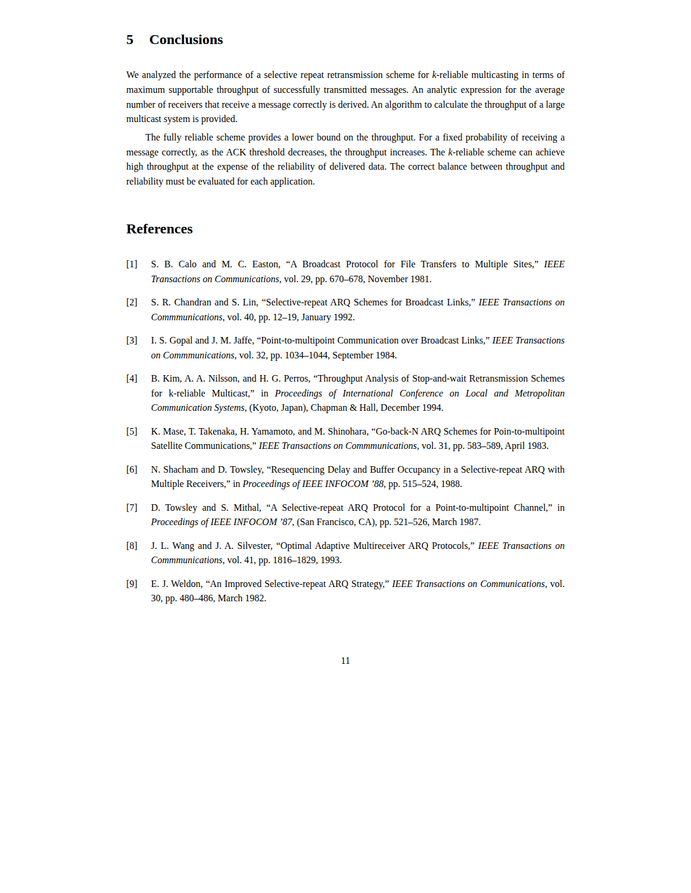5 Conclusions
We analyzed the performance of a selective repeat retransmission scheme for k-reliable multicasting in terms of maximum supportable throughput of successfully transmitted messages. An analytic expression for the average number of receivers that receive a message correctly is derived. An algorithm to calculate the throughput of a large multicast system is provided.
The fully reliable scheme provides a lower bound on the throughput. For a fixed probability of receiving a message correctly, as the ACK threshold decreases, the throughput increases. The k-reliable scheme can achieve high throughput at the expense of the reliability of delivered data. The correct balance between throughput and reliability must be evaluated for each application.
References
[1] S. B. Calo and M. C. Easton, “A Broadcast Protocol for File Transfers to Multiple Sites,” IEEE Transactions on Communications, vol. 29, pp. 670–678, November 1981.
[2] S. R. Chandran and S. Lin, “Selective-repeat ARQ Schemes for Broadcast Links,” IEEE Transactions on Commmunications, vol. 40, pp. 12–19, January 1992.
[3] I. S. Gopal and J. M. Jaffe, “Point-to-multipoint Communication over Broadcast Links,” IEEE Transactions on Commmunications, vol. 32, pp. 1034–1044, September 1984.
[4] B. Kim, A. A. Nilsson, and H. G. Perros, “Throughput Analysis of Stop-and-wait Retransmission Schemes for k-reliable Multicast,” in Proceedings of International Conference on Local and Metropolitan Communication Systems, (Kyoto, Japan), Chapman & Hall, December 1994.
[5] K. Mase, T. Takenaka, H. Yamamoto, and M. Shinohara, “Go-back-N ARQ Schemes for Poin-to-multipoint Satellite Communications,” IEEE Transactions on Commmunications, vol. 31, pp. 583–589, April 1983.
[6] N. Shacham and D. Towsley, “Resequencing Delay and Buffer Occupancy in a Selective-repeat ARQ with Multiple Receivers,” in Proceedings of IEEE INFOCOM ’88, pp. 515–524, 1988.
[7] D. Towsley and S. Mithal, “A Selective-repeat ARQ Protocol for a Point-to-multipoint Channel,” in Proceedings of IEEE INFOCOM ’87, (San Francisco, CA), pp. 521–526, March 1987.
[8] J. L. Wang and J. A. Silvester, “Optimal Adaptive Multireceiver ARQ Protocols,” IEEE Transactions on Commmunications, vol. 41, pp. 1816–1829, 1993.
[9] E. J. Weldon, “An Improved Selective-repeat ARQ Strategy,” IEEE Transactions on Communications, vol. 30, pp. 480–486, March 1982.
11